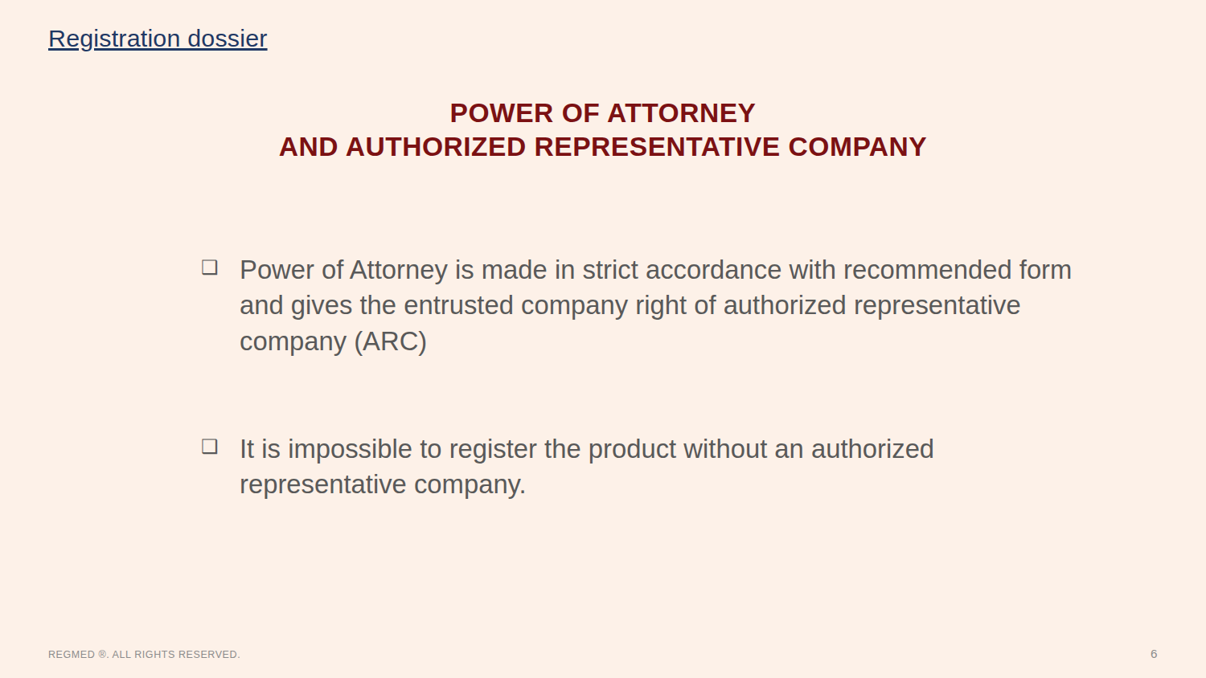Registration dossier
Power of Attorney
and Authorized Representative Company
Power of Attorney is made in strict accordance with recommended form and gives the entrusted company right of authorized representative company (ARC)
It is impossible to register the product without an authorized representative company.
Regmed ®. All rights reserved. 6